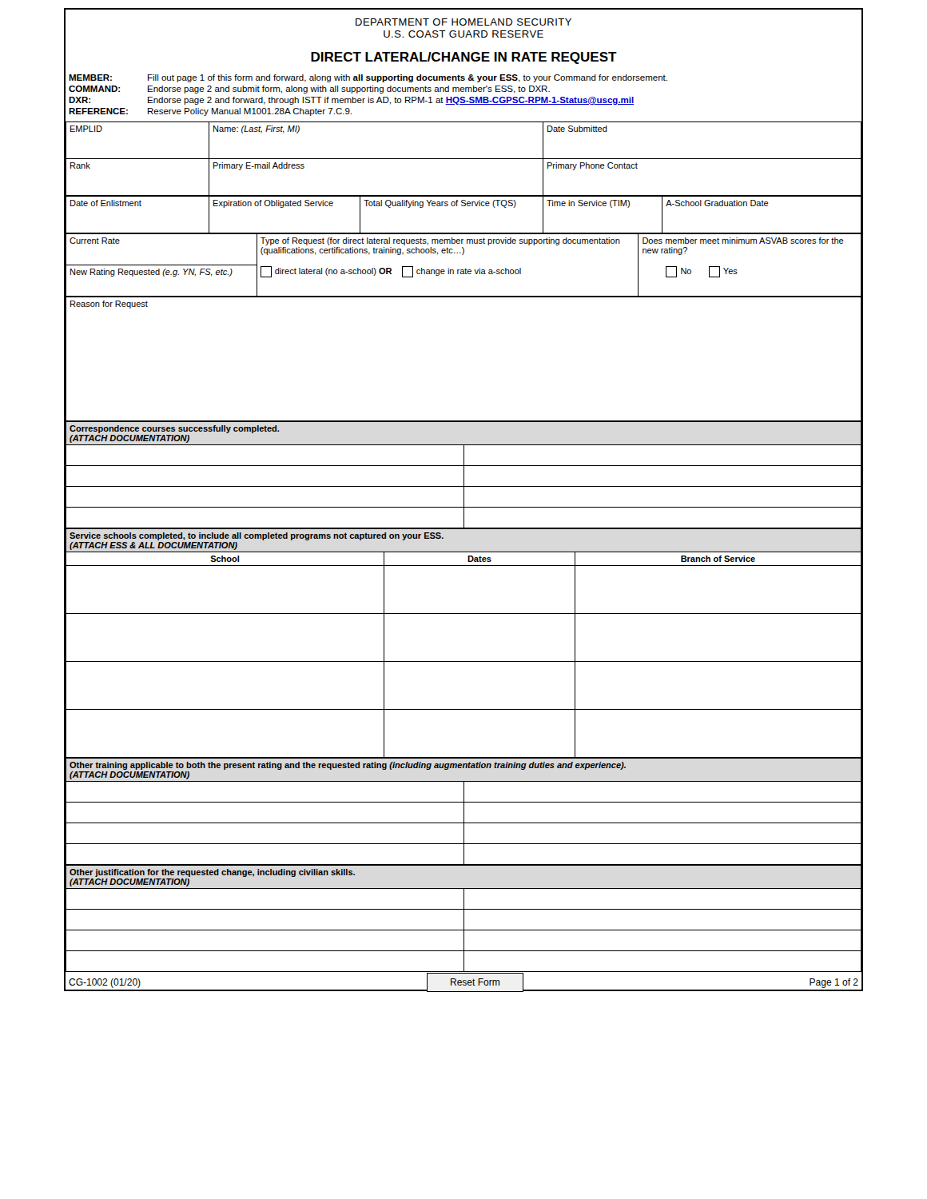DEPARTMENT OF HOMELAND SECURITY
U.S. COAST GUARD RESERVE
DIRECT LATERAL/CHANGE IN RATE REQUEST
| MEMBER: | Fill out page 1 of this form and forward, along with all supporting documents & your ESS , to your Command for endorsement. |
| COMMAND: | Endorse page 2 and submit form, along with all supporting documents and member's ESS, to DXR. |
| DXR: | Endorse page 2 and forward, through ISTT if member is AD, to RPM-1 at HQS-SMB-CGPSC-RPM-1-Status@uscg.mil |
| REFERENCE: | Reserve Policy Manual M1001.28A Chapter 7.C.9. |
| EMPLID | Name: (Last, First, MI) | Date Submitted |
| Rank | Primary E-mail Address | Primary Phone Contact |
| Date of Enlistment | Expiration of Obligated Service | Total Qualifying Years of Service (TQS) | Time in Service (TIM) | A-School Graduation Date |
| Current Rate | Type of Request (for direct lateral requests, member must provide supporting documentation (qualifications, certifications, training, schools, etc…) direct lateral (no a-school) OR change in rate via a-school | Does member meet minimum ASVAB scores for the new rating? No Yes |
| New Rating Requested (e.g. YN, FS, etc.) |
| Reason for Request |
| Correspondence courses successfully completed. (ATTACH DOCUMENTATION) |
| Service schools completed, to include all completed programs not captured on your ESS. (ATTACH ESS & ALL DOCUMENTATION) |
| School | Dates | Branch of Service |
| Other training applicable to both the present rating and the requested rating (including augmentation training duties and experience). (ATTACH DOCUMENTATION) |
| Other justification for the requested change, including civilian skills. (ATTACH DOCUMENTATION) |
CG-1002 (01/20)
Reset Form
Page 1 of 2